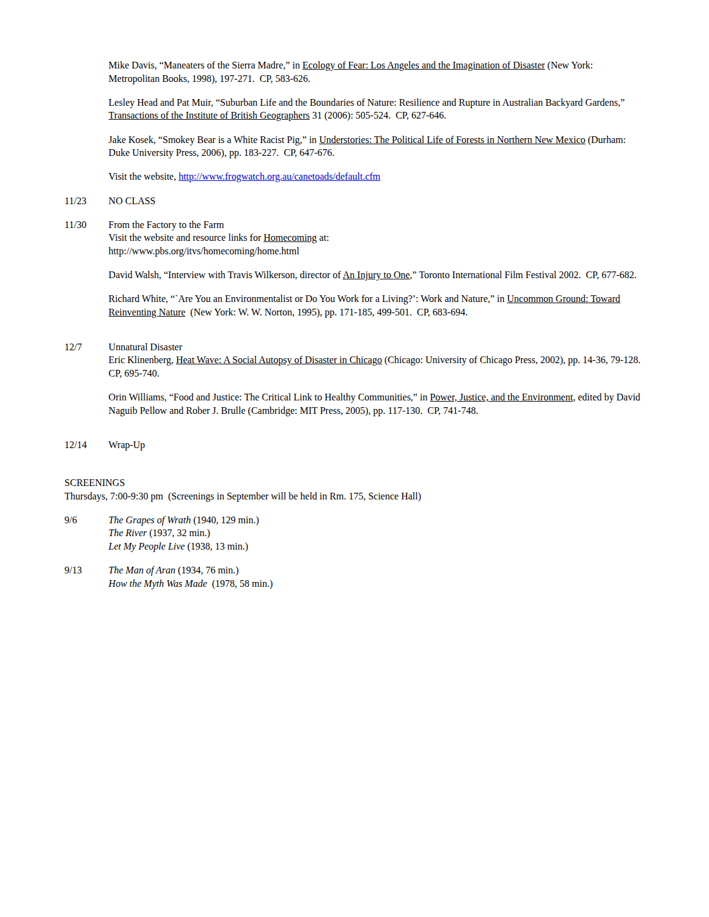Mike Davis, “Maneaters of the Sierra Madre,” in Ecology of Fear: Los Angeles and the Imagination of Disaster (New York: Metropolitan Books, 1998), 197-271. CP, 583-626.
Lesley Head and Pat Muir, “Suburban Life and the Boundaries of Nature: Resilience and Rupture in Australian Backyard Gardens,” Transactions of the Institute of British Geographers 31 (2006): 505-524. CP, 627-646.
Jake Kosek, “Smokey Bear is a White Racist Pig,” in Understories: The Political Life of Forests in Northern New Mexico (Durham: Duke University Press, 2006), pp. 183-227. CP, 647-676.
Visit the website, http://www.frogwatch.org.au/canetoads/default.cfm
11/23
NO CLASS
11/30
From the Factory to the Farm
Visit the website and resource links for Homecoming at:
http://www.pbs.org/itvs/homecoming/home.html
David Walsh, “Interview with Travis Wilkerson, director of An Injury to One,” Toronto International Film Festival 2002. CP, 677-682.
Richard White, “`Are You an Environmentalist or Do You Work for a Living?’: Work and Nature,” in Uncommon Ground: Toward Reinventing Nature (New York: W. W. Norton, 1995), pp. 171-185, 499-501. CP, 683-694.
12/7
Unnatural Disaster
Eric Klinenberg, Heat Wave: A Social Autopsy of Disaster in Chicago (Chicago: University of Chicago Press, 2002), pp. 14-36, 79-128. CP, 695-740.
Orin Williams, “Food and Justice: The Critical Link to Healthy Communities,” in Power, Justice, and the Environment, edited by David Naguib Pellow and Rober J. Brulle (Cambridge: MIT Press, 2005), pp. 117-130. CP, 741-748.
12/14
Wrap-Up
SCREENINGS
Thursdays, 7:00-9:30 pm (Screenings in September will be held in Rm. 175, Science Hall)
9/6
The Grapes of Wrath (1940, 129 min.)
The River (1937, 32 min.)
Let My People Live (1938, 13 min.)
9/13
The Man of Aran (1934, 76 min.)
How the Myth Was Made (1978, 58 min.)